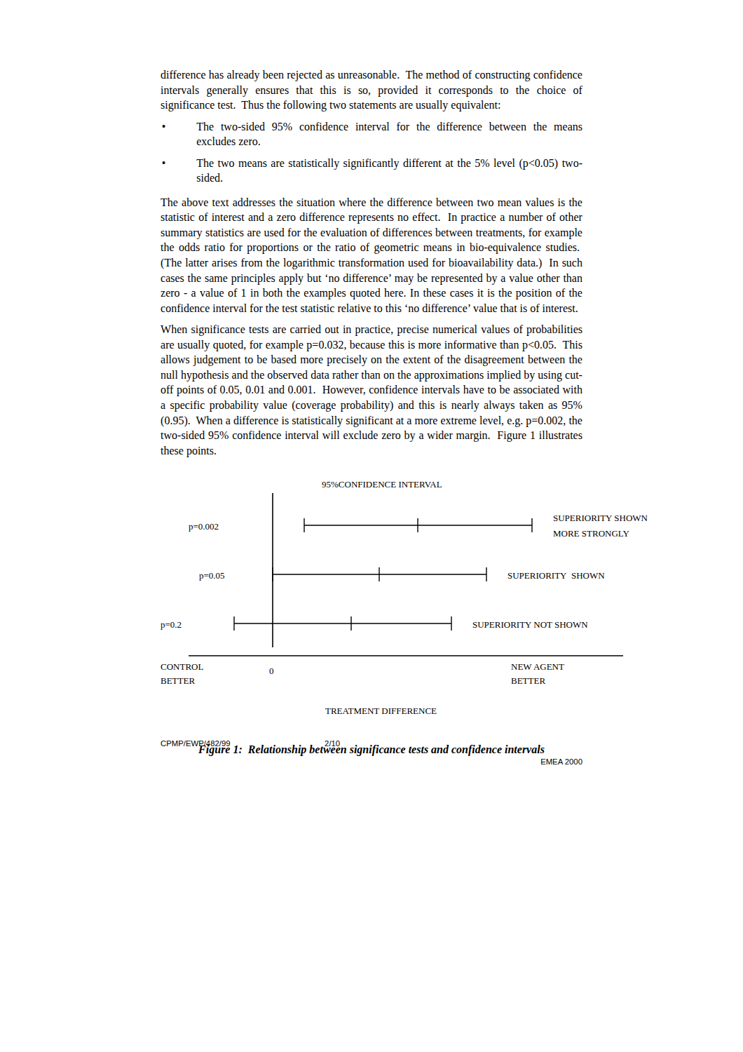difference has already been rejected as unreasonable. The method of constructing confidence intervals generally ensures that this is so, provided it corresponds to the choice of significance test. Thus the following two statements are usually equivalent:
The two-sided 95% confidence interval for the difference between the means excludes zero.
The two means are statistically significantly different at the 5% level (p<0.05) two-sided.
The above text addresses the situation where the difference between two mean values is the statistic of interest and a zero difference represents no effect. In practice a number of other summary statistics are used for the evaluation of differences between treatments, for example the odds ratio for proportions or the ratio of geometric means in bio-equivalence studies. (The latter arises from the logarithmic transformation used for bioavailability data.) In such cases the same principles apply but ‘no difference’ may be represented by a value other than zero - a value of 1 in both the examples quoted here. In these cases it is the position of the confidence interval for the test statistic relative to this ‘no difference’ value that is of interest.
When significance tests are carried out in practice, precise numerical values of probabilities are usually quoted, for example p=0.032, because this is more informative than p<0.05. This allows judgement to be based more precisely on the extent of the disagreement between the null hypothesis and the observed data rather than on the approximations implied by using cut-off points of 0.05, 0.01 and 0.001. However, confidence intervals have to be associated with a specific probability value (coverage probability) and this is nearly always taken as 95% (0.95). When a difference is statistically significant at a more extreme level, e.g. p=0.002, the two-sided 95% confidence interval will exclude zero by a wider margin. Figure 1 illustrates these points.
95%CONFIDENCE INTERVAL p=0.002 SUPERIORITY SHOWN MORE STRONGLY p=0.05 SUPERIORITY SHOWN p=0.2 SUPERIORITY NOT SHOWN CONTROL BETTER 0 NEW AGENT BETTER TREATMENT DIFFERENCE
Figure 1: Relationship between significance tests and confidence intervals
CPMP/EWP/482/99 2/10
EMEA 2000